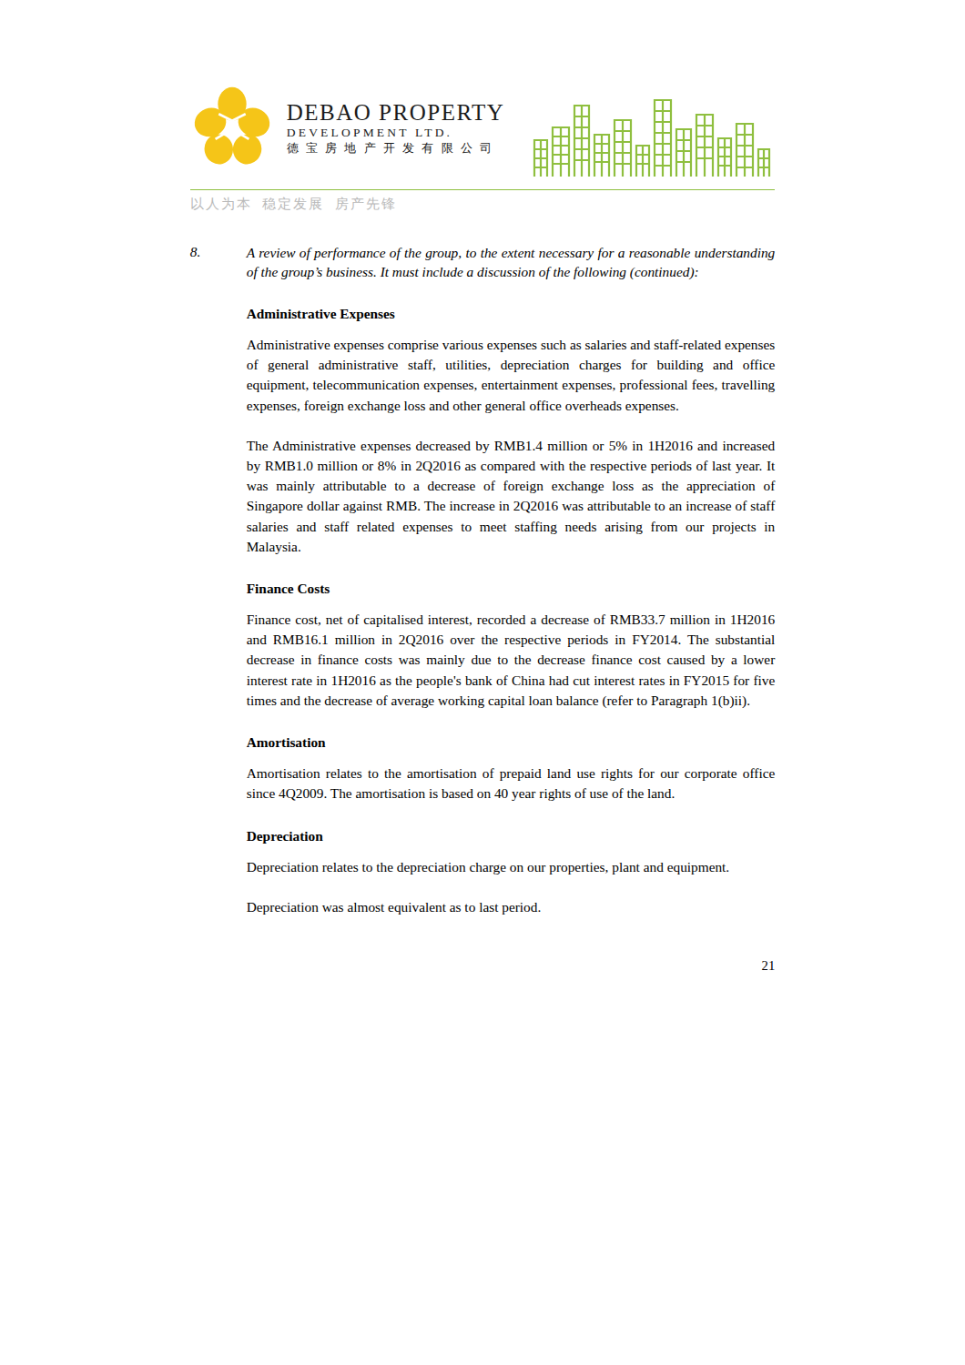DEBAO PROPERTY
DEVELOPMENT LTD.
德 宝 房 地 产 开 发 有 限 公 司
以人为本 稳定发展 房产先锋
8.
A review of performance of the group, to the extent necessary for a reasonable understanding of the group’s business. It must include a discussion of the following (continued):
Administrative Expenses
Administrative expenses comprise various expenses such as salaries and staff-related expenses of general administrative staff, utilities, depreciation charges for building and office equipment, telecommunication expenses, entertainment expenses, professional fees, travelling expenses, foreign exchange loss and other general office overheads expenses.
The Administrative expenses decreased by RMB1.4 million or 5% in 1H2016 and increased by RMB1.0 million or 8% in 2Q2016 as compared with the respective periods of last year. It was mainly attributable to a decrease of foreign exchange loss as the appreciation of Singapore dollar against RMB. The increase in 2Q2016 was attributable to an increase of staff salaries and staff related expenses to meet staffing needs arising from our projects in Malaysia.
Finance Costs
Finance cost, net of capitalised interest, recorded a decrease of RMB33.7 million in 1H2016 and RMB16.1 million in 2Q2016 over the respective periods in FY2014. The substantial decrease in finance costs was mainly due to the decrease finance cost caused by a lower interest rate in 1H2016 as the people's bank of China had cut interest rates in FY2015 for five times and the decrease of average working capital loan balance (refer to Paragraph 1(b)ii).
Amortisation
Amortisation relates to the amortisation of prepaid land use rights for our corporate office since 4Q2009. The amortisation is based on 40 year rights of use of the land.
Depreciation
Depreciation relates to the depreciation charge on our properties, plant and equipment.
Depreciation was almost equivalent as to last period.
21